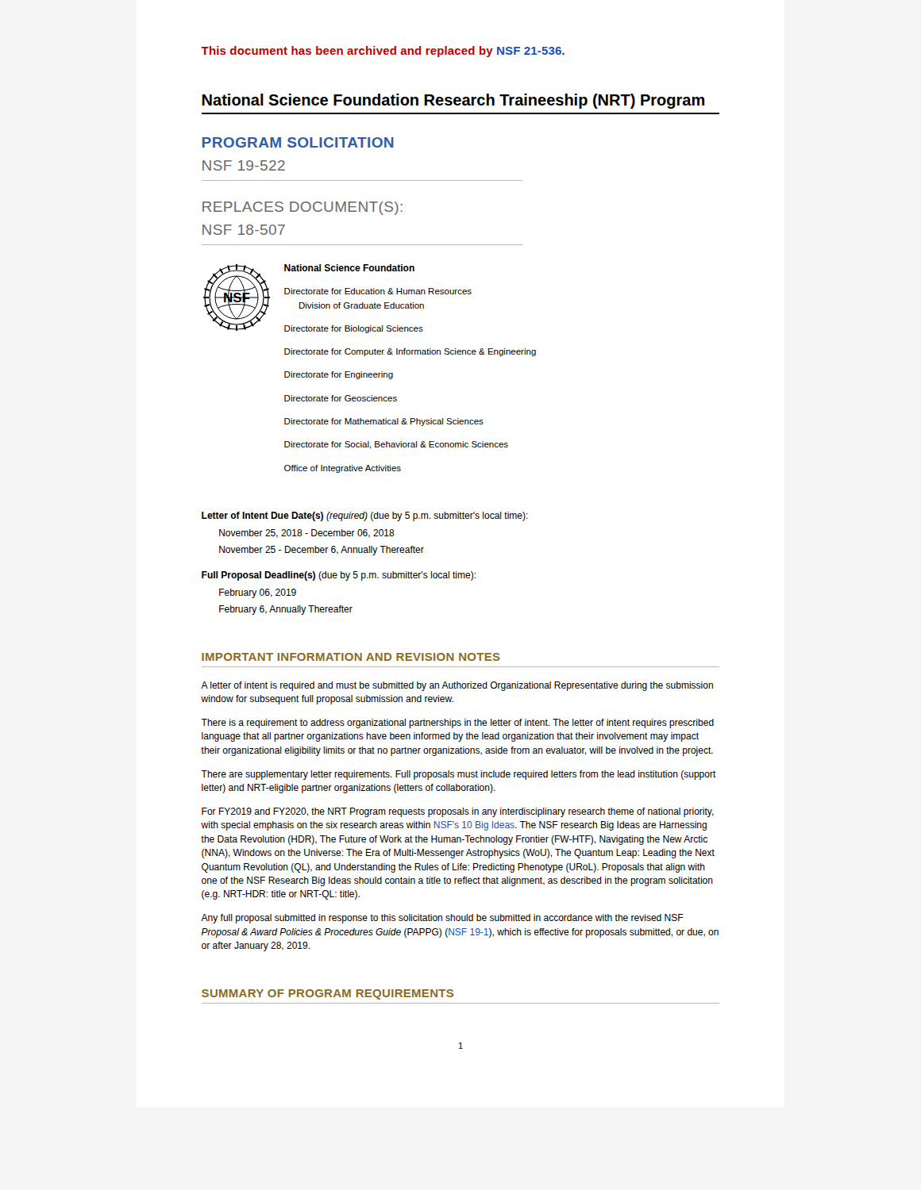This document has been archived and replaced by NSF 21-536.
National Science Foundation Research Traineeship (NRT) Program
PROGRAM SOLICITATION
NSF 19-522
REPLACES DOCUMENT(S):
NSF 18-507
NSF
National Science Foundation
Directorate for Education & Human Resources
Division of Graduate Education
Directorate for Biological Sciences
Directorate for Computer & Information Science & Engineering
Directorate for Engineering
Directorate for Geosciences
Directorate for Mathematical & Physical Sciences
Directorate for Social, Behavioral & Economic Sciences
Office of Integrative Activities
Letter of Intent Due Date(s) (required) (due by 5 p.m. submitter's local time):
November 25, 2018 - December 06, 2018
November 25 - December 6, Annually Thereafter
Full Proposal Deadline(s) (due by 5 p.m. submitter's local time):
February 06, 2019
February 6, Annually Thereafter
IMPORTANT INFORMATION AND REVISION NOTES
A letter of intent is required and must be submitted by an Authorized Organizational Representative during the submission window for subsequent full proposal submission and review.
There is a requirement to address organizational partnerships in the letter of intent. The letter of intent requires prescribed language that all partner organizations have been informed by the lead organization that their involvement may impact their organizational eligibility limits or that no partner organizations, aside from an evaluator, will be involved in the project.
There are supplementary letter requirements. Full proposals must include required letters from the lead institution (support letter) and NRT-eligible partner organizations (letters of collaboration).
For FY2019 and FY2020, the NRT Program requests proposals in any interdisciplinary research theme of national priority, with special emphasis on the six research areas within NSF's 10 Big Ideas. The NSF research Big Ideas are Harnessing the Data Revolution (HDR), The Future of Work at the Human-Technology Frontier (FW-HTF), Navigating the New Arctic (NNA), Windows on the Universe: The Era of Multi-Messenger Astrophysics (WoU), The Quantum Leap: Leading the Next Quantum Revolution (QL), and Understanding the Rules of Life: Predicting Phenotype (URoL). Proposals that align with one of the NSF Research Big Ideas should contain a title to reflect that alignment, as described in the program solicitation (e.g. NRT-HDR: title or NRT-QL: title).
Any full proposal submitted in response to this solicitation should be submitted in accordance with the revised NSF Proposal & Award Policies & Procedures Guide (PAPPG) (NSF 19-1), which is effective for proposals submitted, or due, on or after January 28, 2019.
SUMMARY OF PROGRAM REQUIREMENTS
1